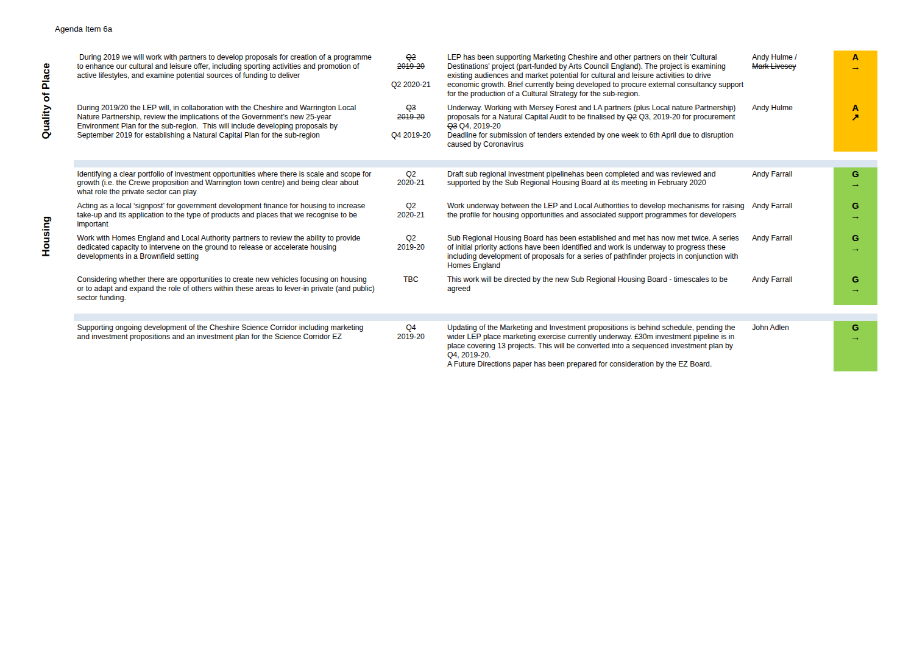Agenda Item 6a
| Quality of Place | During 2019 we will work with partners to develop proposals for creation of a programme to enhance our cultural and leisure offer, including sporting activities and promotion of active lifestyles, and examine potential sources of funding to deliver | Q2 2019-20 Q2 2020-21 | LEP has been supporting Marketing Cheshire and other partners on their 'Cultural Destinations' project (part-funded by Arts Council England). The project is examining existing audiences and market potential for cultural and leisure activities to drive economic growth. Brief currently being developed to procure external consultancy support for the production of a Cultural Strategy for the sub-region. | Andy Hulme / Mark Livesey | A → |
| During 2019/20 the LEP will, in collaboration with the Cheshire and Warrington Local Nature Partnership, review the implications of the Government’s new 25-year Environment Plan for the sub-region. This will include developing proposals by September 2019 for establishing a Natural Capital Plan for the sub-region | Q3 2019-20 Q4 2019-20 | Underway. Working with Mersey Forest and LA partners (plus Local nature Partnership) proposals for a Natural Capital Audit to be finalised by Q2 Q3, 2019-20 for procurement Q3 Q4, 2019-20 Deadline for submission of tenders extended by one week to 6th April due to disruption caused by Coronavirus | Andy Hulme | A ↗ |
| Housing | Identifying a clear portfolio of investment opportunities where there is scale and scope for growth (i.e. the Crewe proposition and Warrington town centre) and being clear about what role the private sector can play | Q2 2020-21 | Draft sub regional investment pipelinehas been completed and was reviewed and supported by the Sub Regional Housing Board at its meeting in February 2020 | Andy Farrall | G → |
| Acting as a local ‘signpost’ for government development finance for housing to increase take-up and its application to the type of products and places that we recognise to be important | Q2 2020-21 | Work underway between the LEP and Local Authorities to develop mechanisms for raising the profile for housing opportunities and associated support programmes for developers | Andy Farrall | G → |
| Work with Homes England and Local Authority partners to review the ability to provide dedicated capacity to intervene on the ground to release or accelerate housing developments in a Brownfield setting | Q2 2019-20 | Sub Regional Housing Board has been established and met has now met twice. A series of initial priority actions have been identified and work is underway to progress these including development of proposals for a series of pathfinder projects in conjunction with Homes England | Andy Farrall | G → |
| Considering whether there are opportunities to create new vehicles focusing on housing or to adapt and expand the role of others within these areas to lever-in private (and public) sector funding. | TBC | This work will be directed by the new Sub Regional Housing Board - timescales to be agreed | Andy Farrall | G → |
| | Supporting ongoing development of the Cheshire Science Corridor including marketing and investment propositions and an investment plan for the Science Corridor EZ | Q4 2019-20 | Updating of the Marketing and Investment propositions is behind schedule, pending the wider LEP place marketing exercise currently underway. £30m investment pipeline is in place covering 13 projects. This will be converted into a sequenced investment plan by Q4, 2019-20. A Future Directions paper has been prepared for consideration by the EZ Board. | John Adlen | G → |